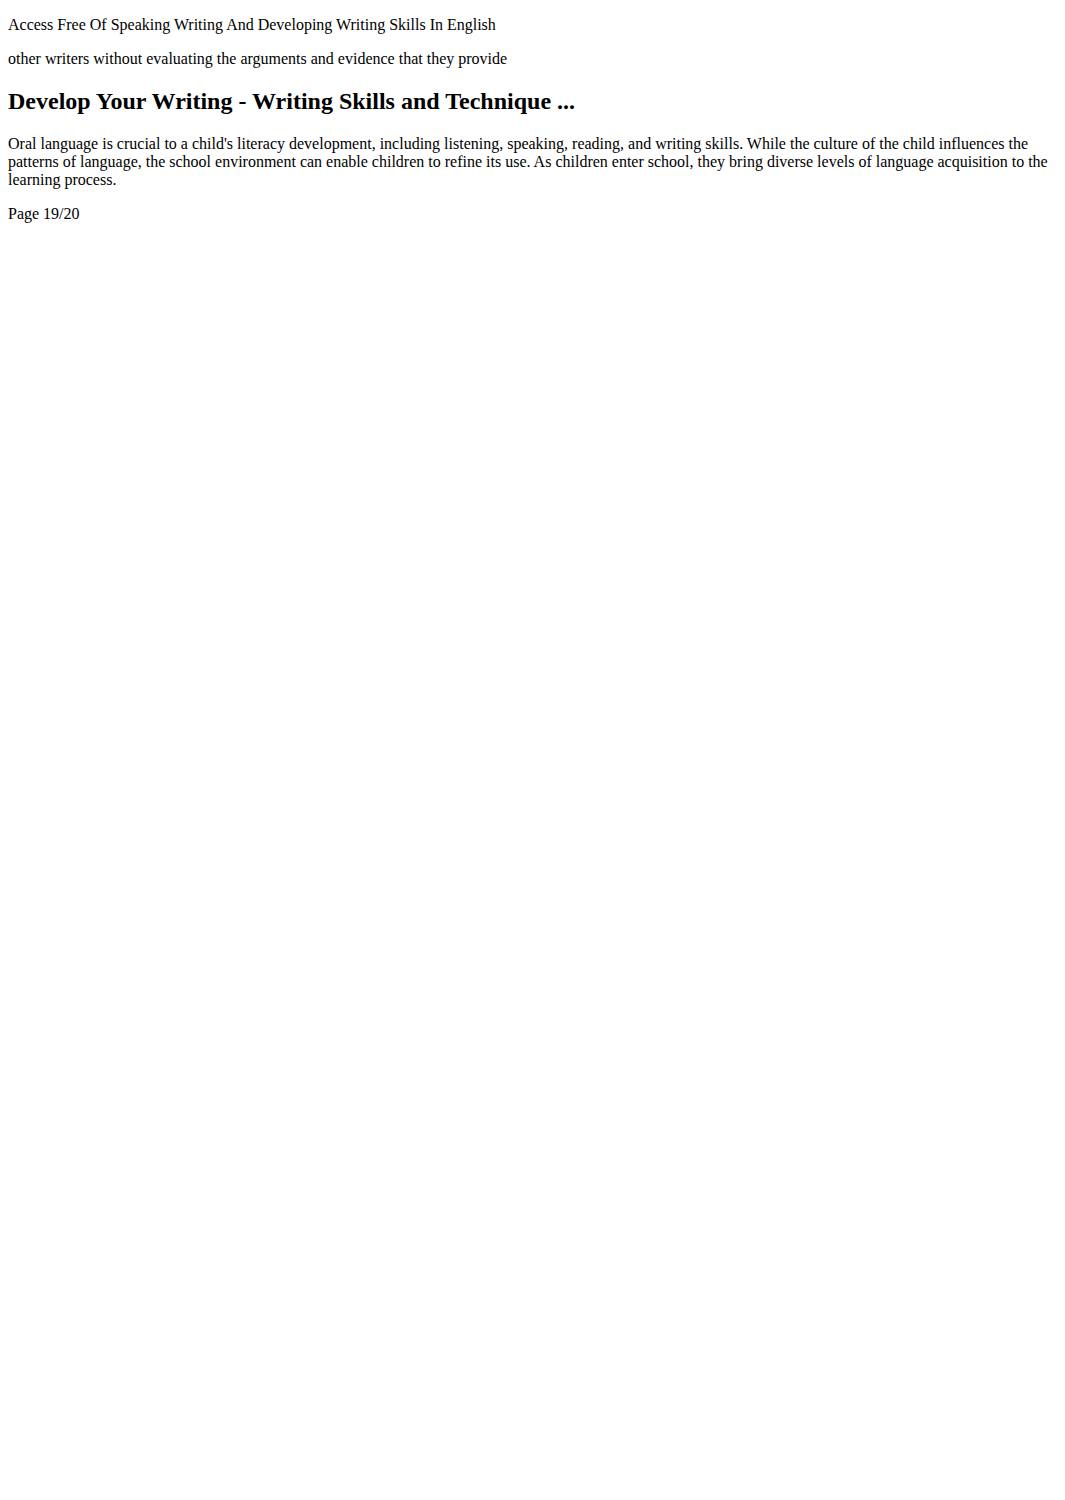Access Free Of Speaking Writing And Developing Writing Skills In English
other writers without evaluating the arguments and evidence that they provide
Develop Your Writing - Writing Skills and Technique ...
Oral language is crucial to a child's literacy development, including listening, speaking, reading, and writing skills. While the culture of the child influences the patterns of language, the school environment can enable children to refine its use. As children enter school, they bring diverse levels of language acquisition to the learning process.
Page 19/20